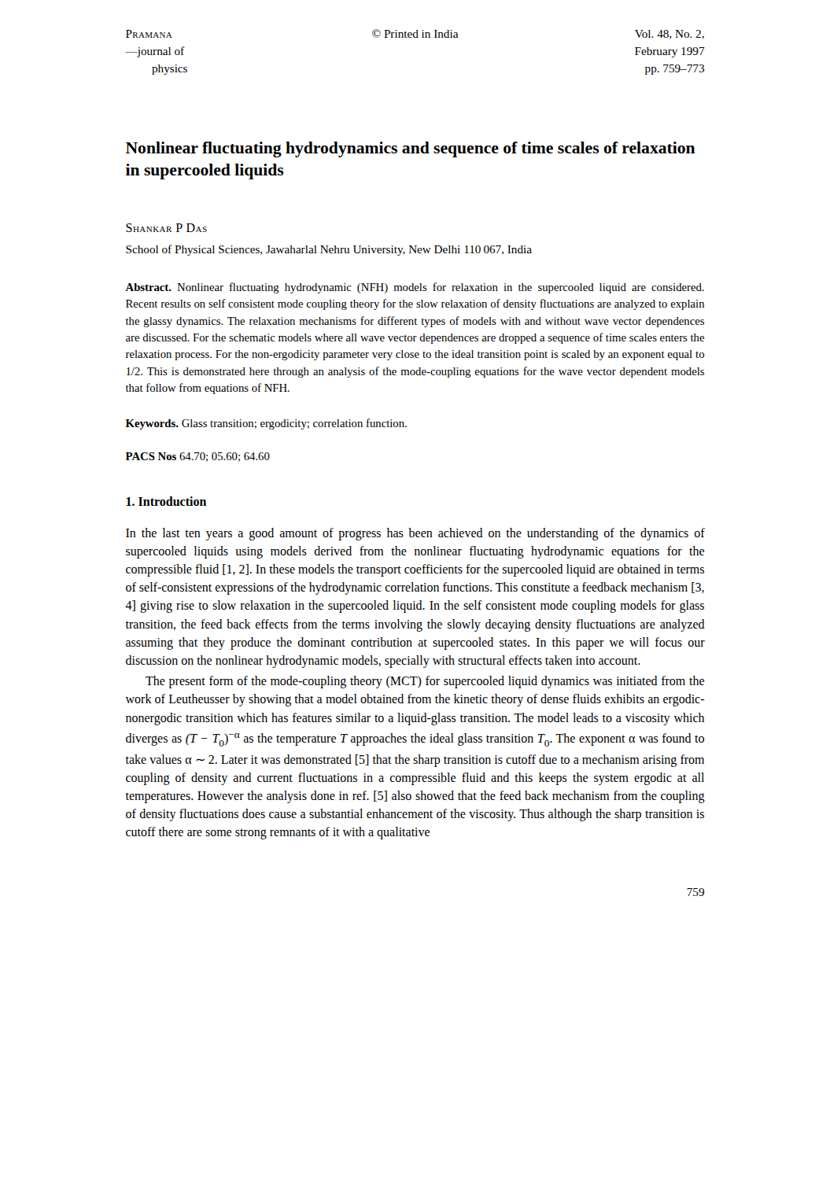Pramana
—journal of
physics
© Printed in India
Vol. 48, No. 2,
February 1997
pp. 759–773
Nonlinear fluctuating hydrodynamics and sequence of time scales of relaxation in supercooled liquids
Shankar P Das
School of Physical Sciences, Jawaharlal Nehru University, New Delhi 110 067, India
Abstract. Nonlinear fluctuating hydrodynamic (NFH) models for relaxation in the supercooled liquid are considered. Recent results on self consistent mode coupling theory for the slow relaxation of density fluctuations are analyzed to explain the glassy dynamics. The relaxation mechanisms for different types of models with and without wave vector dependences are discussed. For the schematic models where all wave vector dependences are dropped a sequence of time scales enters the relaxation process. For the non-ergodicity parameter very close to the ideal transition point is scaled by an exponent equal to 1/2. This is demonstrated here through an analysis of the mode-coupling equations for the wave vector dependent models that follow from equations of NFH.
Keywords. Glass transition; ergodicity; correlation function.
PACS Nos 64.70; 05.60; 64.60
1. Introduction
In the last ten years a good amount of progress has been achieved on the understanding of the dynamics of supercooled liquids using models derived from the nonlinear fluctuating hydrodynamic equations for the compressible fluid [1, 2]. In these models the transport coefficients for the supercooled liquid are obtained in terms of self-consistent expressions of the hydrodynamic correlation functions. This constitute a feedback mechanism [3, 4] giving rise to slow relaxation in the supercooled liquid. In the self consistent mode coupling models for glass transition, the feed back effects from the terms involving the slowly decaying density fluctuations are analyzed assuming that they produce the dominant contribution at supercooled states. In this paper we will focus our discussion on the nonlinear hydrodynamic models, specially with structural effects taken into account.
The present form of the mode-coupling theory (MCT) for supercooled liquid dynamics was initiated from the work of Leutheusser by showing that a model obtained from the kinetic theory of dense fluids exhibits an ergodic-nonergodic transition which has features similar to a liquid-glass transition. The model leads to a viscosity which diverges as (T − T0)−α as the temperature T approaches the ideal glass transition T0. The exponent α was found to take values α ∼ 2. Later it was demonstrated [5] that the sharp transition is cutoff due to a mechanism arising from coupling of density and current fluctuations in a compressible fluid and this keeps the system ergodic at all temperatures. However the analysis done in ref. [5] also showed that the feed back mechanism from the coupling of density fluctuations does cause a substantial enhancement of the viscosity. Thus although the sharp transition is cutoff there are some strong remnants of it with a qualitative
759